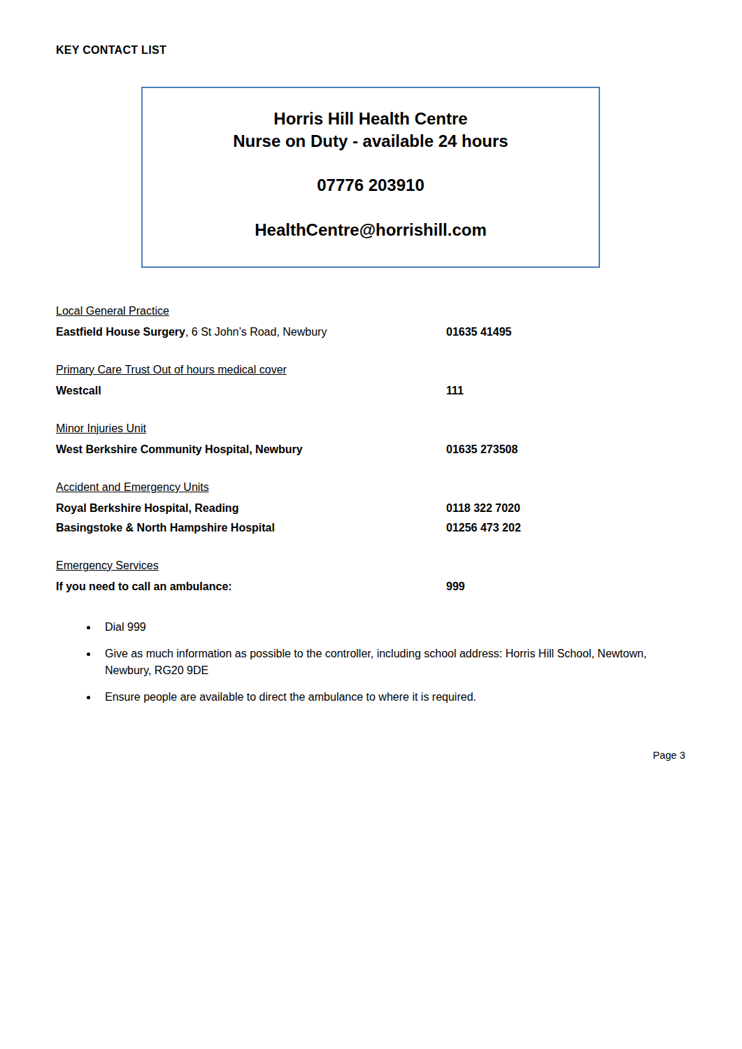KEY CONTACT LIST
Horris Hill Health Centre
Nurse on Duty - available 24 hours
07776 203910
HealthCentre@horrishill.com
Local General Practice
| Eastfield House Surgery , 6 St John’s Road, Newbury | 01635 41495 |
Primary Care Trust Out of hours medical cover
| Westcall | 111 |
Minor Injuries Unit
| West Berkshire Community Hospital, Newbury | 01635 273508 |
Accident and Emergency Units
| Royal Berkshire Hospital, Reading | 0118 322 7020 |
| Basingstoke & North Hampshire Hospital | 01256 473 202 |
Emergency Services
| If you need to call an ambulance: | 999 |
Dial 999
Give as much information as possible to the controller, including school address: Horris Hill School, Newtown, Newbury, RG20 9DE
Ensure people are available to direct the ambulance to where it is required.
Page 3